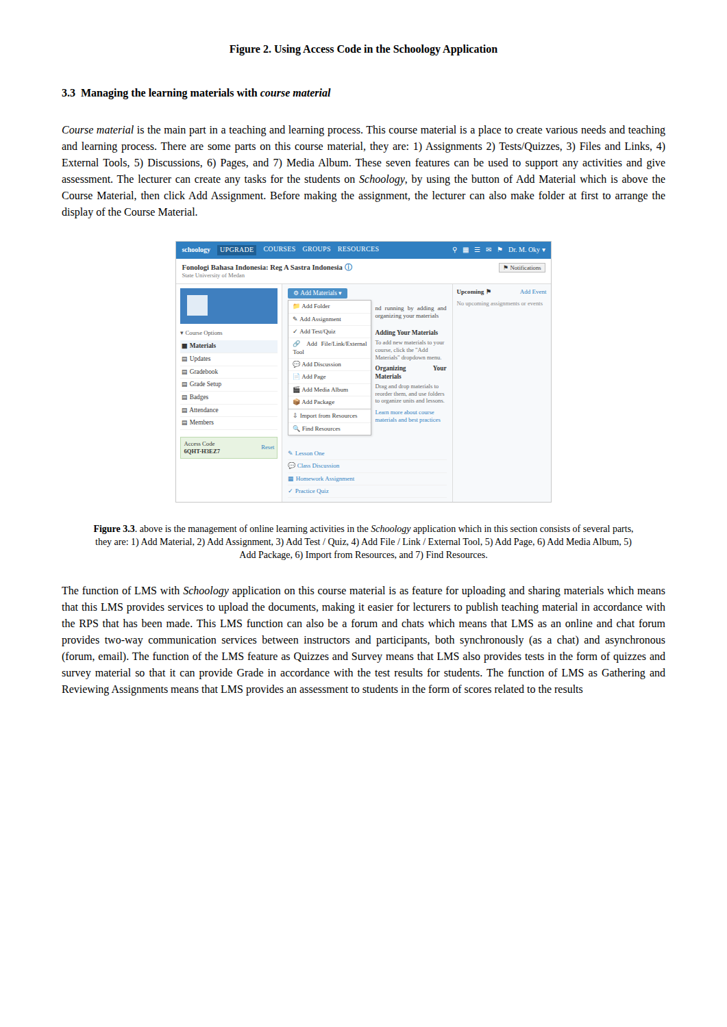Figure 2. Using Access Code in the Schoology Application
3.3 Managing the learning materials with course material
Course material is the main part in a teaching and learning process. This course material is a place to create various needs and teaching and learning process. There are some parts on this course material, they are: 1) Assignments 2) Tests/Quizzes, 3) Files and Links, 4) External Tools, 5) Discussions, 6) Pages, and 7) Media Album. These seven features can be used to support any activities and give assessment. The lecturer can create any tasks for the students on Schoology, by using the button of Add Material which is above the Course Material, then click Add Assignment. Before making the assignment, the lecturer can also make folder at first to arrange the display of the Course Material.
schoology UPGRADE COURSES GROUPS RESOURCES ⚲ ▦ ☰ ✉ ⚑ Dr. M. Oky ▾
Fonologi Bahasa Indonesia: Reg A Sastra Indonesia ⓘ
State University of Medan
⚑ Notifications
▾ Course Options
▦ Materials
▤ Updates
▤ Gradebook
▤ Grade Setup
▤ Badges
▤ Attendance
▤ Members
Access Code
6QHT-H3EZ7 Reset
⚙ Add Materials ▾
📁 Add Folder
✎ Add Assignment
✓ Add Test/Quiz
🔗 Add File/Link/External Tool
💬 Add Discussion
📄 Add Page
🎬 Add Media Album
📦 Add Package
⇩ Import from Resources
🔍 Find Resources
nd running by adding and organizing your materials
Adding Your Materials
To add new materials to your course, click the "Add Materials" dropdown menu.
Organizing Your Materials
Drag and drop materials to reorder them, and use folders to organize units and lessons.
Learn more about course materials and best practices
✎ Lesson One
💬 Class Discussion
▦ Homework Assignment
✓ Practice Quiz
Upcoming ⚑ Add Event
No upcoming assignments or events
Figure 3.3. above is the management of online learning activities in the Schoology application which in this section consists of several parts, they are: 1) Add Material, 2) Add Assignment, 3) Add Test / Quiz, 4) Add File / Link / External Tool, 5) Add Page, 6) Add Media Album, 5) Add Package, 6) Import from Resources, and 7) Find Resources.
The function of LMS with Schoology application on this course material is as feature for uploading and sharing materials which means that this LMS provides services to upload the documents, making it easier for lecturers to publish teaching material in accordance with the RPS that has been made. This LMS function can also be a forum and chats which means that LMS as an online and chat forum provides two-way communication services between instructors and participants, both synchronously (as a chat) and asynchronous (forum, email). The function of the LMS feature as Quizzes and Survey means that LMS also provides tests in the form of quizzes and survey material so that it can provide Grade in accordance with the test results for students. The function of LMS as Gathering and Reviewing Assignments means that LMS provides an assessment to students in the form of scores related to the results